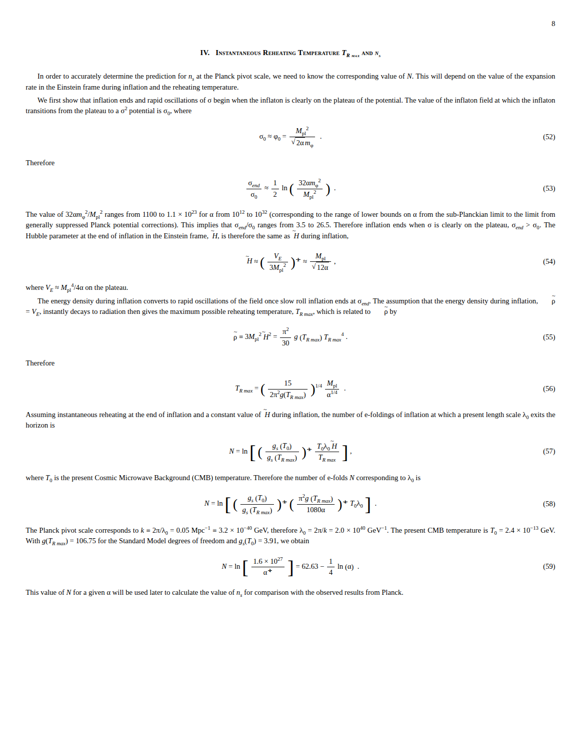8
IV. Instantaneous Reheating Temperature TR max and ns
In order to accurately determine the prediction for ns at the Planck pivot scale, we need to know the corresponding value of N. This will depend on the value of the expansion rate in the Einstein frame during inflation and the reheating temperature.
We first show that inflation ends and rapid oscillations of σ begin when the inflaton is clearly on the plateau of the potential. The value of the inflaton field at which the inflaton transitions from the plateau to a σ2 potential is σ0, where
σ0 ≈ φ0 = Mpl2 2α mφ . (52)
Therefore
σend σ0 ≈ 1 2 ln ( 32αmφ2 Mpl2 ) . (53)
The value of 32αmφ2/Mpl2 ranges from 1100 to 1.1 × 1023 for α from 1012 to 1032 (corresponding to the range of lower bounds on α from the sub-Planckian limit to the limit from generally suppressed Planck potential corrections). This implies that σend/σ0 ranges from 3.5 to 26.5. Therefore inflation ends when σ is clearly on the plateau, σend > σ0. The Hubble parameter at the end of inflation in the Einstein frame, H, is therefore the same as H during inflation,
H ≈ ( VE 3Mpl2 )12 ≈ Mpl 12α , (54)
where VE ≈ Mpl4/4α on the plateau.
The energy density during inflation converts to rapid oscillations of the field once slow roll inflation ends at σend. The assumption that the energy density during inflation, ρ = VE, instantly decays to radiation then gives the maximum possible reheating temperature, TR max, which is related to ρ by
ρ ≡ 3Mpl2 H2 = π2 30 g (TR max) TR max4 . (55)
Therefore
TR max = ( 15 2π2g(TR max) )1/4 Mpl α1/4 . (56)
Assuming instantaneous reheating at the end of inflation and a constant value of H during inflation, the number of e-foldings of inflation at which a present length scale λ0 exits the horizon is
N = ln [ ( gs (T0) gs (TR max) )13 T0λ0 H TR max ] , (57)
where T0 is the present Cosmic Microwave Background (CMB) temperature. Therefore the number of e-folds N corresponding to λ0 is
N = ln [ ( gs (T0) gs (TR max) )13 ( π2g (TR max) 1080α )14 T0λ0 ] . (58)
The Planck pivot scale corresponds to k ≡ 2π/λ0 = 0.05 Mpc−1 ≡ 3.2 × 10−40 GeV, therefore λ0 = 2π/k = 2.0 × 1040 GeV−1. The present CMB temperature is T0 = 2.4 × 10−13 GeV. With g(TR max) = 106.75 for the Standard Model degrees of freedom and gs(T0) = 3.91, we obtain
N = ln [ 1.6 × 1027 α14 ] = 62.63 − 1 4 ln (α) . (59)
This value of N for a given α will be used later to calculate the value of ns for comparison with the observed results from Planck.